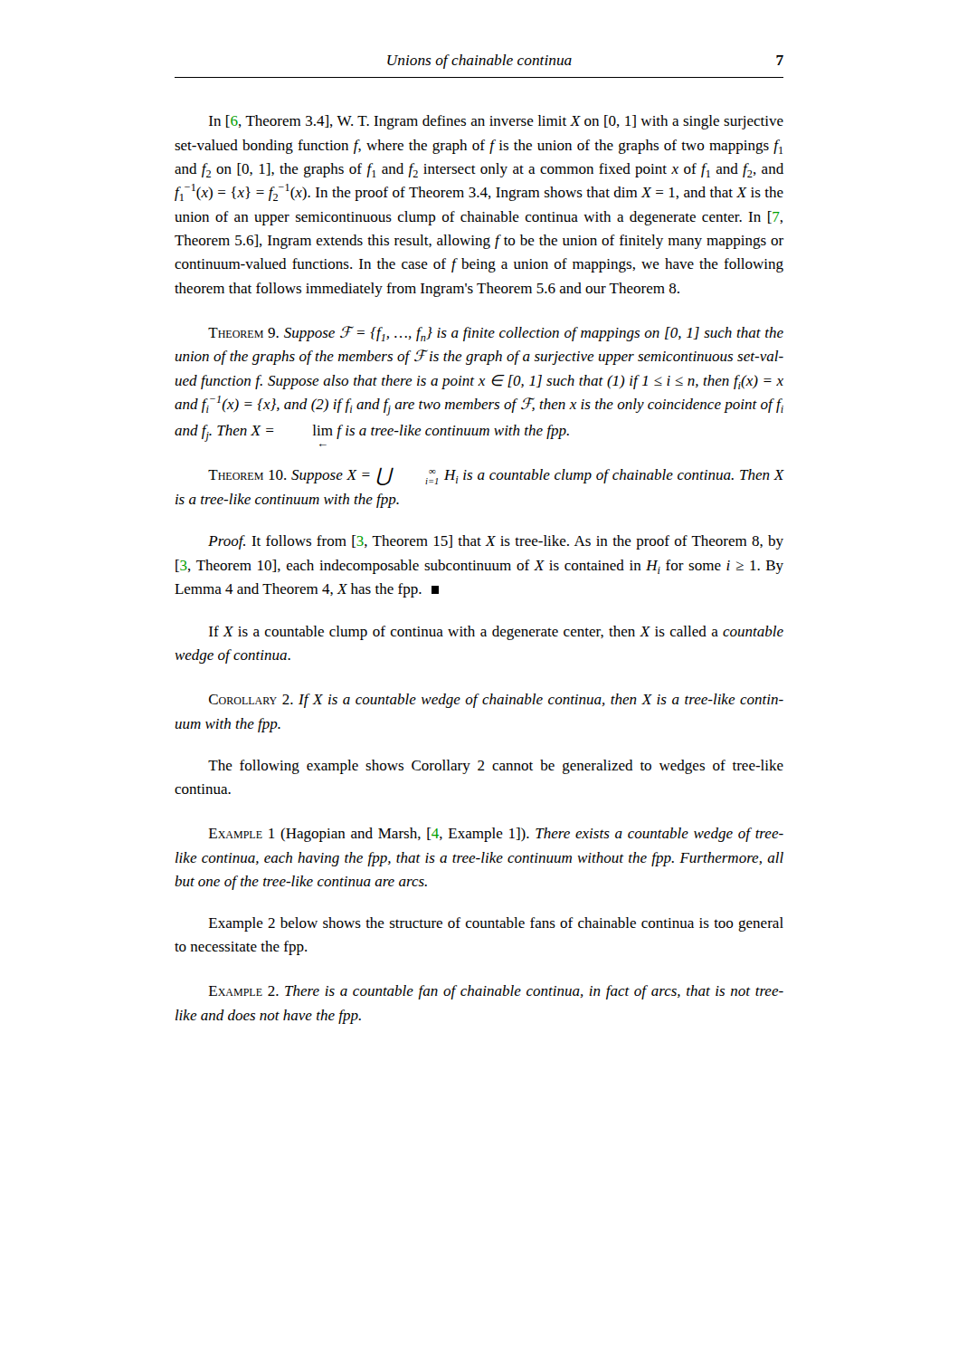Unions of chainable continua 7
In [6, Theorem 3.4], W. T. Ingram defines an inverse limit X on [0, 1] with a single surjective set-valued bonding function f, where the graph of f is the union of the graphs of two mappings f1 and f2 on [0, 1], the graphs of f1 and f2 intersect only at a common fixed point x of f1 and f2, and f1−1(x) = {x} = f2−1(x). In the proof of Theorem 3.4, Ingram shows that dim X = 1, and that X is the union of an upper semicontinuous clump of chainable continua with a degenerate center. In [7, Theorem 5.6], Ingram extends this result, allowing f to be the union of finitely many mappings or continuum-valued functions. In the case of f being a union of mappings, we have the following theorem that follows immediately from Ingram's Theorem 5.6 and our Theorem 8.
Theorem 9. Suppose ℱ = {f1, …, fn} is a finite collection of mappings on [0, 1] such that the union of the graphs of the members of ℱ is the graph of a surjective upper semicontinuous set-valued function f. Suppose also that there is a point x ∈ [0, 1] such that (1) if 1 ≤ i ≤ n, then fi(x) = x and fi−1(x) = {x}, and (2) if fi and fj are two members of ℱ, then x is the only coincidence point of fi and fj. Then X = lim← f is a tree-like continuum with the fpp.
Theorem 10. Suppose X = ⋃∞i=1 Hi is a countable clump of chainable continua. Then X is a tree-like continuum with the fpp.
Proof. It follows from [3, Theorem 15] that X is tree-like. As in the proof of Theorem 8, by [3, Theorem 10], each indecomposable subcontinuum of X is contained in Hi for some i ≥ 1. By Lemma 4 and Theorem 4, X has the fpp.
If X is a countable clump of continua with a degenerate center, then X is called a countable wedge of continua.
Corollary 2. If X is a countable wedge of chainable continua, then X is a tree-like continuum with the fpp.
The following example shows Corollary 2 cannot be generalized to wedges of tree-like continua.
Example 1 (Hagopian and Marsh, [4, Example 1]). There exists a countable wedge of tree-like continua, each having the fpp, that is a tree-like continuum without the fpp. Furthermore, all but one of the tree-like continua are arcs.
Example 2 below shows the structure of countable fans of chainable continua is too general to necessitate the fpp.
Example 2. There is a countable fan of chainable continua, in fact of arcs, that is not tree-like and does not have the fpp.